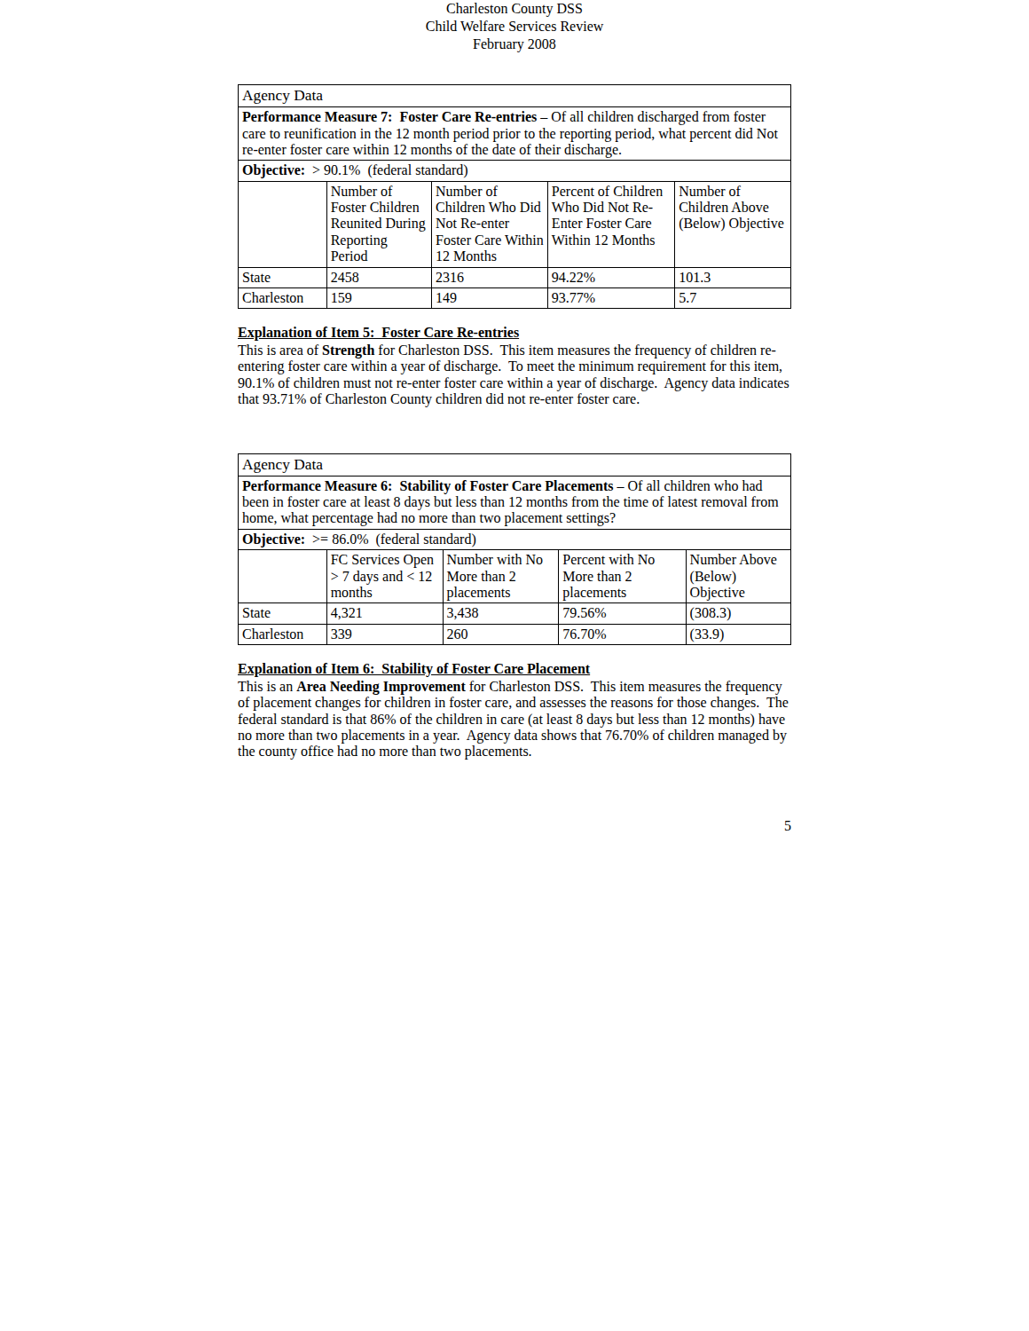Charleston County DSS
Child Welfare Services Review
February 2008
| Agency Data |
| Performance Measure 7: Foster Care Re-entries – Of all children discharged from foster care to reunification in the 12 month period prior to the reporting period, what percent did Not re-enter foster care within 12 months of the date of their discharge. |
| Objective: > 90.1% (federal standard) |
| | Number of Foster Children Reunited During Reporting Period | Number of Children Who Did Not Re-enter Foster Care Within 12 Months | Percent of Children Who Did Not Re-Enter Foster Care Within 12 Months | Number of Children Above (Below) Objective |
| State | 2458 | 2316 | 94.22% | 101.3 |
| Charleston | 159 | 149 | 93.77% | 5.7 |
Explanation of Item 5: Foster Care Re-entries
This is area of Strength for Charleston DSS. This item measures the frequency of children re-entering foster care within a year of discharge. To meet the minimum requirement for this item, 90.1% of children must not re-enter foster care within a year of discharge. Agency data indicates that 93.71% of Charleston County children did not re-enter foster care.
| Agency Data |
| Performance Measure 6: Stability of Foster Care Placements – Of all children who had been in foster care at least 8 days but less than 12 months from the time of latest removal from home, what percentage had no more than two placement settings? |
| Objective: >= 86.0% (federal standard) |
| | FC Services Open > 7 days and < 12 months | Number with No More than 2 placements | Percent with No More than 2 placements | Number Above (Below) Objective |
| State | 4,321 | 3,438 | 79.56% | (308.3) |
| Charleston | 339 | 260 | 76.70% | (33.9) |
Explanation of Item 6: Stability of Foster Care Placement
This is an Area Needing Improvement for Charleston DSS. This item measures the frequency of placement changes for children in foster care, and assesses the reasons for those changes. The federal standard is that 86% of the children in care (at least 8 days but less than 12 months) have no more than two placements in a year. Agency data shows that 76.70% of children managed by the county office had no more than two placements.
5